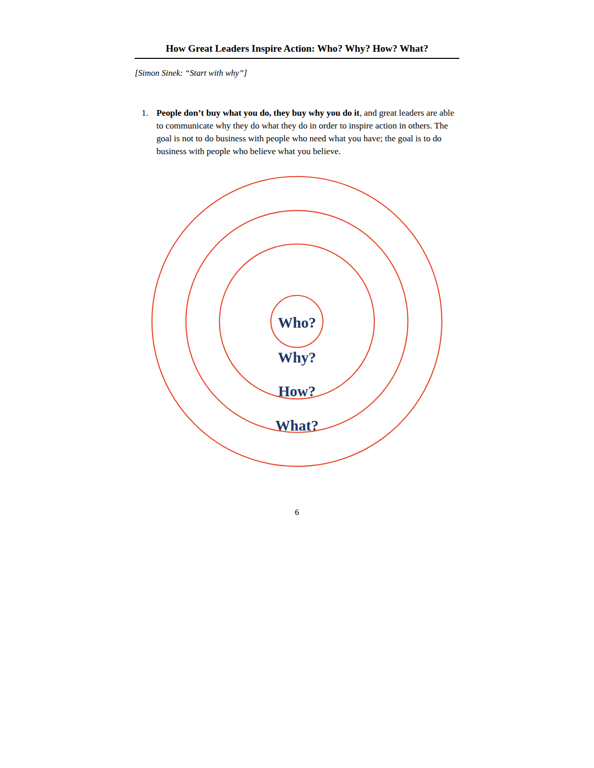How Great Leaders Inspire Action: Who? Why? How? What?
[Simon Sinek: “Start with why”]
People don’t buy what you do, they buy why you do it, and great leaders are able to communicate why they do what they do in order to inspire action in others. The goal is not to do business with people who need what you have; the goal is to do business with people who believe what you believe.
Who? Why? How? What?
6